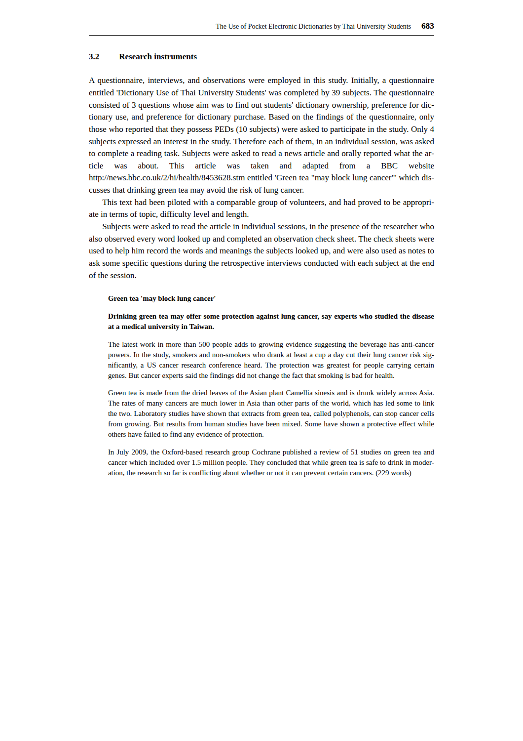The Use of Pocket Electronic Dictionaries by Thai University Students 683
3.2 Research instruments
A questionnaire, interviews, and observations were employed in this study. Initially, a questionnaire entitled 'Dictionary Use of Thai University Students' was completed by 39 subjects. The questionnaire consisted of 3 questions whose aim was to find out students' dictionary ownership, preference for dictionary use, and preference for dictionary purchase. Based on the findings of the questionnaire, only those who reported that they possess PEDs (10 subjects) were asked to participate in the study. Only 4 subjects expressed an interest in the study. Therefore each of them, in an individual session, was asked to complete a reading task. Subjects were asked to read a news article and orally reported what the article was about. This article was taken and adapted from a BBC website http://news.bbc.co.uk/2/hi/health/8453628.stm entitled 'Green tea "may block lung cancer"' which discusses that drinking green tea may avoid the risk of lung cancer.
This text had been piloted with a comparable group of volunteers, and had proved to be appropriate in terms of topic, difficulty level and length.
Subjects were asked to read the article in individual sessions, in the presence of the researcher who also observed every word looked up and completed an observation check sheet. The check sheets were used to help him record the words and meanings the subjects looked up, and were also used as notes to ask some specific questions during the retrospective interviews conducted with each subject at the end of the session.
Green tea 'may block lung cancer'
Drinking green tea may offer some protection against lung cancer, say experts who studied the disease at a medical university in Taiwan.
The latest work in more than 500 people adds to growing evidence suggesting the beverage has anti-cancer powers. In the study, smokers and non-smokers who drank at least a cup a day cut their lung cancer risk significantly, a US cancer research conference heard. The protection was greatest for people carrying certain genes. But cancer experts said the findings did not change the fact that smoking is bad for health.
Green tea is made from the dried leaves of the Asian plant Camellia sinesis and is drunk widely across Asia. The rates of many cancers are much lower in Asia than other parts of the world, which has led some to link the two. Laboratory studies have shown that extracts from green tea, called polyphenols, can stop cancer cells from growing. But results from human studies have been mixed. Some have shown a protective effect while others have failed to find any evidence of protection.
In July 2009, the Oxford-based research group Cochrane published a review of 51 studies on green tea and cancer which included over 1.5 million people. They concluded that while green tea is safe to drink in moderation, the research so far is conflicting about whether or not it can prevent certain cancers. (229 words)